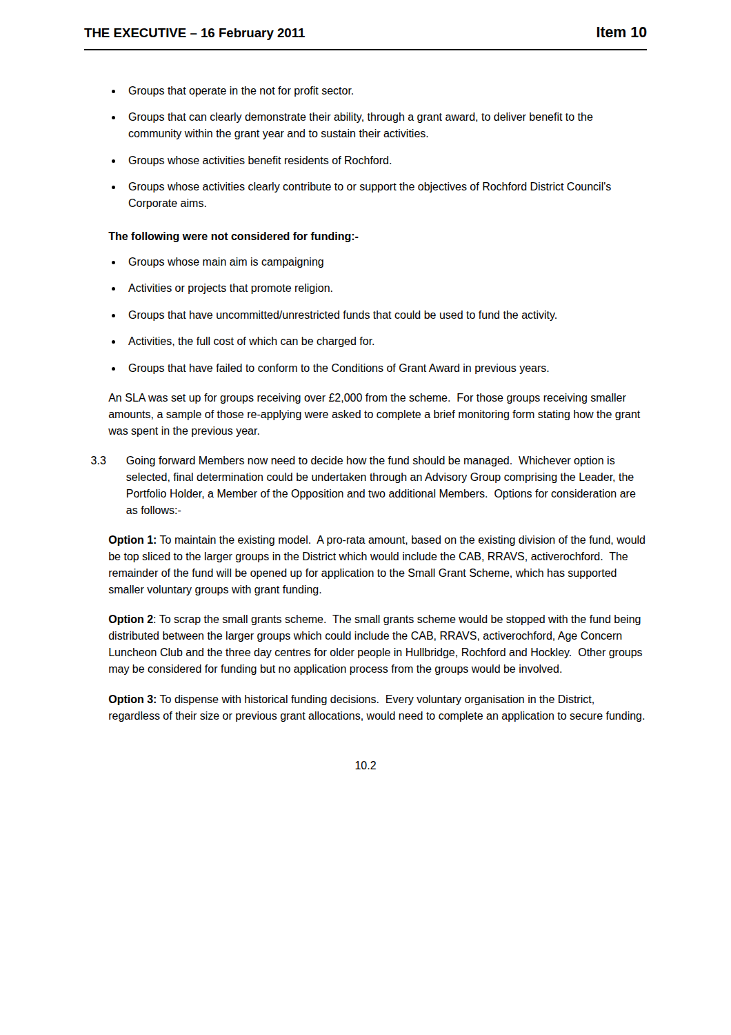THE EXECUTIVE – 16 February 2011 Item 10
Groups that operate in the not for profit sector.
Groups that can clearly demonstrate their ability, through a grant award, to deliver benefit to the community within the grant year and to sustain their activities.
Groups whose activities benefit residents of Rochford.
Groups whose activities clearly contribute to or support the objectives of Rochford District Council's Corporate aims.
The following were not considered for funding:-
Groups whose main aim is campaigning
Activities or projects that promote religion.
Groups that have uncommitted/unrestricted funds that could be used to fund the activity.
Activities, the full cost of which can be charged for.
Groups that have failed to conform to the Conditions of Grant Award in previous years.
An SLA was set up for groups receiving over £2,000 from the scheme. For those groups receiving smaller amounts, a sample of those re-applying were asked to complete a brief monitoring form stating how the grant was spent in the previous year.
3.3
Going forward Members now need to decide how the fund should be managed. Whichever option is selected, final determination could be undertaken through an Advisory Group comprising the Leader, the Portfolio Holder, a Member of the Opposition and two additional Members. Options for consideration are as follows:-
Option 1: To maintain the existing model. A pro-rata amount, based on the existing division of the fund, would be top sliced to the larger groups in the District which would include the CAB, RRAVS, activerochford. The remainder of the fund will be opened up for application to the Small Grant Scheme, which has supported smaller voluntary groups with grant funding.
Option 2: To scrap the small grants scheme. The small grants scheme would be stopped with the fund being distributed between the larger groups which could include the CAB, RRAVS, activerochford, Age Concern Luncheon Club and the three day centres for older people in Hullbridge, Rochford and Hockley. Other groups may be considered for funding but no application process from the groups would be involved.
Option 3: To dispense with historical funding decisions. Every voluntary organisation in the District, regardless of their size or previous grant allocations, would need to complete an application to secure funding.
10.2